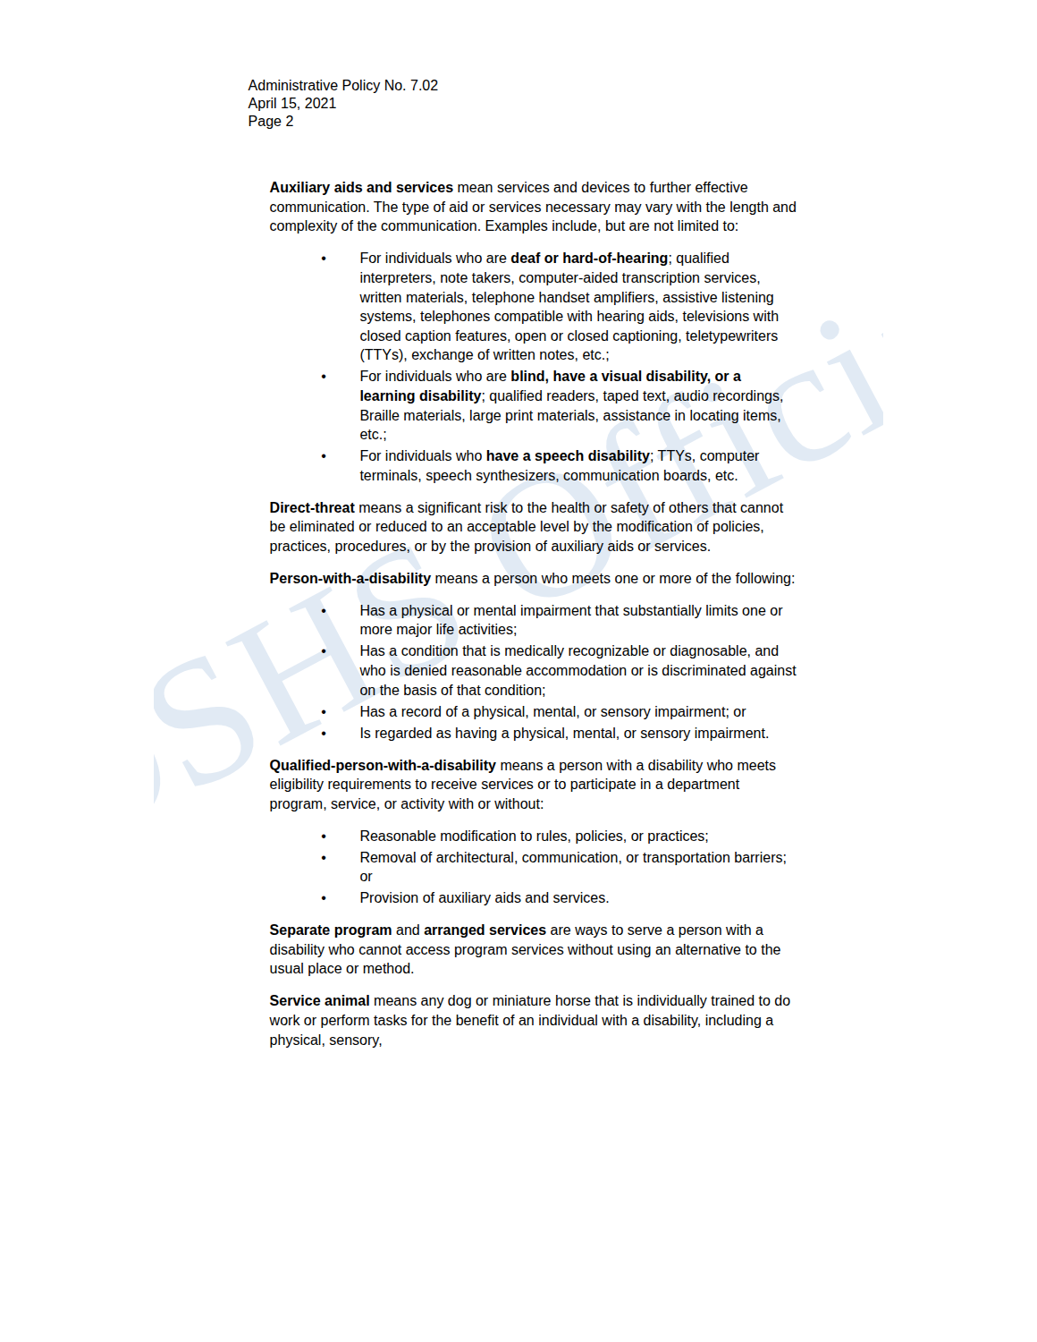DSHS Official
Administrative Policy No. 7.02
April 15, 2021
Page 2
Auxiliary aids and services mean services and devices to further effective communication. The type of aid or services necessary may vary with the length and complexity of the communication. Examples include, but are not limited to:
For individuals who are deaf or hard-of-hearing; qualified interpreters, note takers, computer-aided transcription services, written materials, telephone handset amplifiers, assistive listening systems, telephones compatible with hearing aids, televisions with closed caption features, open or closed captioning, teletypewriters (TTYs), exchange of written notes, etc.;
For individuals who are blind, have a visual disability, or a learning disability; qualified readers, taped text, audio recordings, Braille materials, large print materials, assistance in locating items, etc.;
For individuals who have a speech disability; TTYs, computer terminals, speech synthesizers, communication boards, etc.
Direct-threat means a significant risk to the health or safety of others that cannot be eliminated or reduced to an acceptable level by the modification of policies, practices, procedures, or by the provision of auxiliary aids or services.
Person-with-a-disability means a person who meets one or more of the following:
Has a physical or mental impairment that substantially limits one or more major life activities;
Has a condition that is medically recognizable or diagnosable, and who is denied reasonable accommodation or is discriminated against on the basis of that condition;
Has a record of a physical, mental, or sensory impairment; or
Is regarded as having a physical, mental, or sensory impairment.
Qualified-person-with-a-disability means a person with a disability who meets eligibility requirements to receive services or to participate in a department program, service, or activity with or without:
Reasonable modification to rules, policies, or practices;
Removal of architectural, communication, or transportation barriers; or
Provision of auxiliary aids and services.
Separate program and arranged services are ways to serve a person with a disability who cannot access program services without using an alternative to the usual place or method.
Service animal means any dog or miniature horse that is individually trained to do work or perform tasks for the benefit of an individual with a disability, including a physical, sensory,